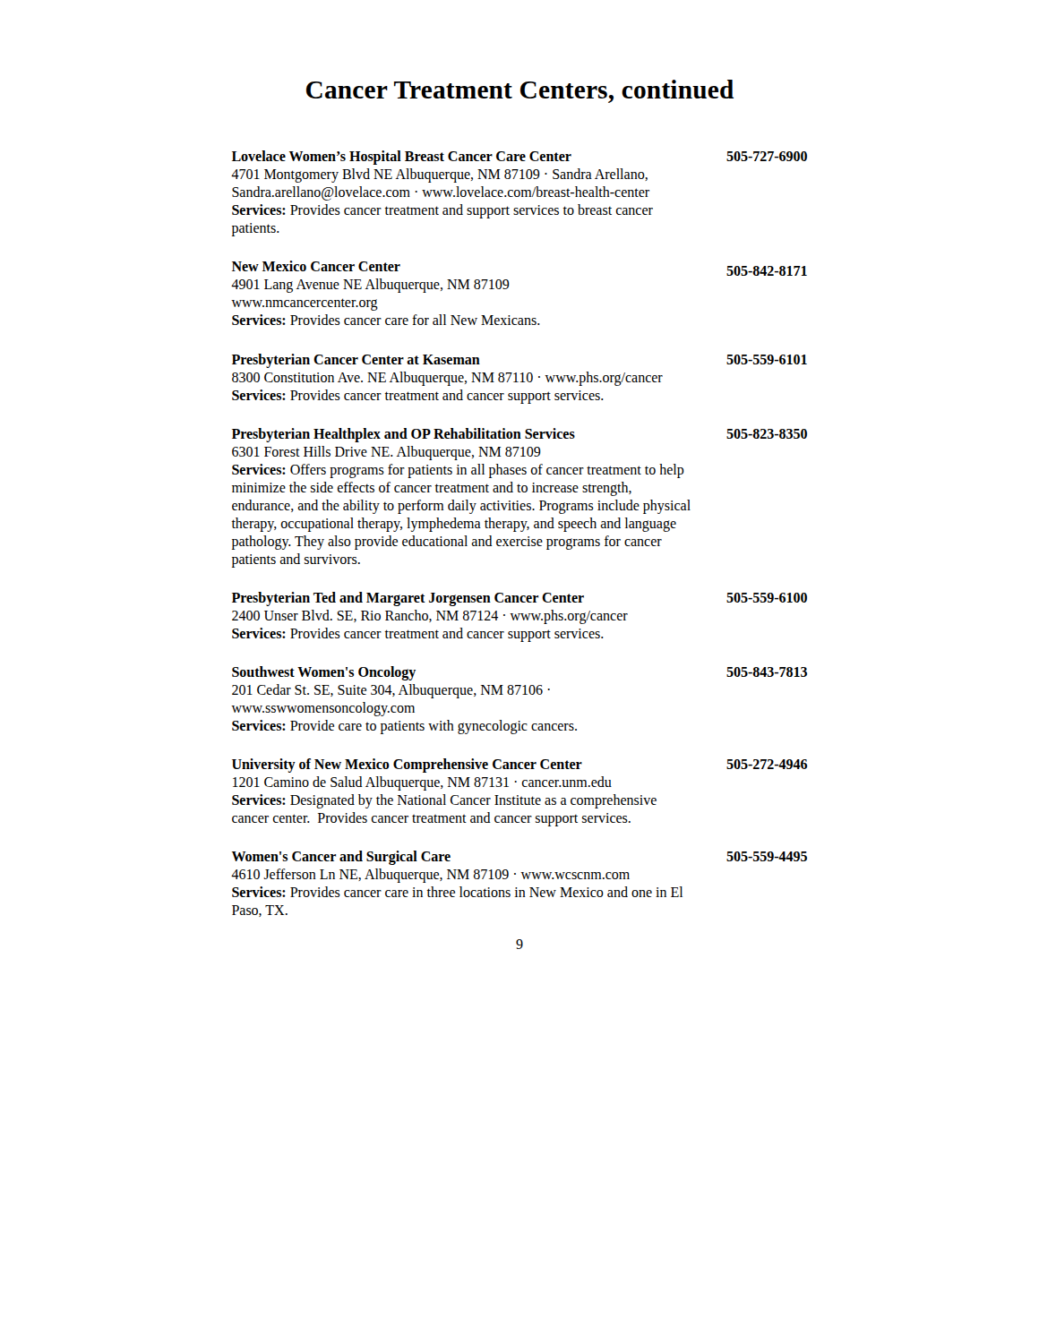Cancer Treatment Centers, continued
505-727-6900
Lovelace Women’s Hospital Breast Cancer Care Center
4701 Montgomery Blvd NE Albuquerque, NM 87109 · Sandra Arellano,
Sandra.arellano@lovelace.com · www.lovelace.com/breast-health-center
Services: Provides cancer treatment and support services to breast cancer patients.
505-842-8171
New Mexico Cancer Center
4901 Lang Avenue NE Albuquerque, NM 87109
www.nmcancercenter.org
Services: Provides cancer care for all New Mexicans.
505-559-6101
Presbyterian Cancer Center at Kaseman
8300 Constitution Ave. NE Albuquerque, NM 87110 · www.phs.org/cancer
Services: Provides cancer treatment and cancer support services.
505-823-8350
Presbyterian Healthplex and OP Rehabilitation Services
6301 Forest Hills Drive NE. Albuquerque, NM 87109
Services: Offers programs for patients in all phases of cancer treatment to help minimize the side effects of cancer treatment and to increase strength, endurance, and the ability to perform daily activities. Programs include physical therapy, occupational therapy, lymphedema therapy, and speech and language pathology. They also provide educational and exercise programs for cancer patients and survivors.
505-559-6100
Presbyterian Ted and Margaret Jorgensen Cancer Center
2400 Unser Blvd. SE, Rio Rancho, NM 87124 · www.phs.org/cancer
Services: Provides cancer treatment and cancer support services.
505-843-7813
Southwest Women's Oncology
201 Cedar St. SE, Suite 304, Albuquerque, NM 87106 ·
www.sswwomensoncology.com
Services: Provide care to patients with gynecologic cancers.
505-272-4946
University of New Mexico Comprehensive Cancer Center
1201 Camino de Salud Albuquerque, NM 87131 · cancer.unm.edu
Services: Designated by the National Cancer Institute as a comprehensive cancer center. Provides cancer treatment and cancer support services.
505-559-4495
Women's Cancer and Surgical Care
4610 Jefferson Ln NE, Albuquerque, NM 87109 · www.wcscnm.com
Services: Provides cancer care in three locations in New Mexico and one in El Paso, TX.
9